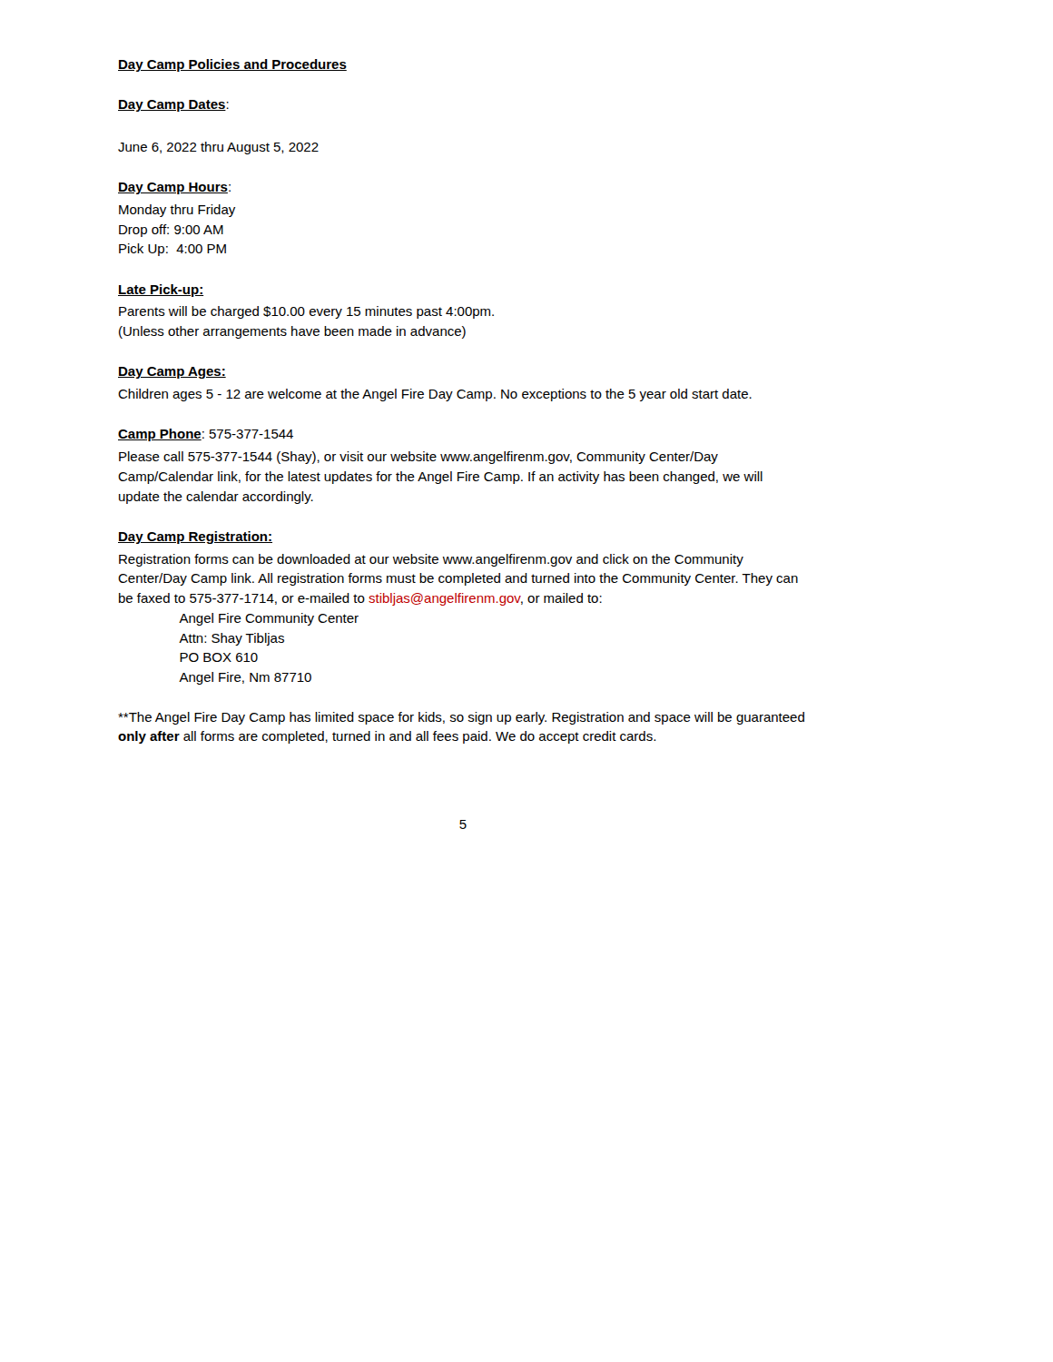Day Camp Policies and Procedures
Day Camp Dates
:
June 6, 2022 thru August 5, 2022
Day Camp Hours
:
Monday thru Friday
Drop off: 9:00 AM
Pick Up: 4:00 PM
Late Pick-up:
Parents will be charged $10.00 every 15 minutes past 4:00pm.
(Unless other arrangements have been made in advance)
Day Camp Ages:
Children ages 5 - 12 are welcome at the Angel Fire Day Camp. No exceptions to the 5 year old start date.
Camp Phone
: 575-377-1544
Please call 575-377-1544 (Shay), or visit our website www.angelfirenm.gov, Community Center/Day Camp/Calendar link, for the latest updates for the Angel Fire Camp. If an activity has been changed, we will update the calendar accordingly.
Day Camp Registration:
Registration forms can be downloaded at our website www.angelfirenm.gov and click on the Community Center/Day Camp link. All registration forms must be completed and turned into the Community Center. They can be faxed to 575-377-1714, or e-mailed to stibljas@angelfirenm.gov, or mailed to:
Angel Fire Community Center
Attn: Shay Tibljas
PO BOX 610
Angel Fire, Nm 87710
**The Angel Fire Day Camp has limited space for kids, so sign up early. Registration and space will be guaranteed only after all forms are completed, turned in and all fees paid. We do accept credit cards.
5